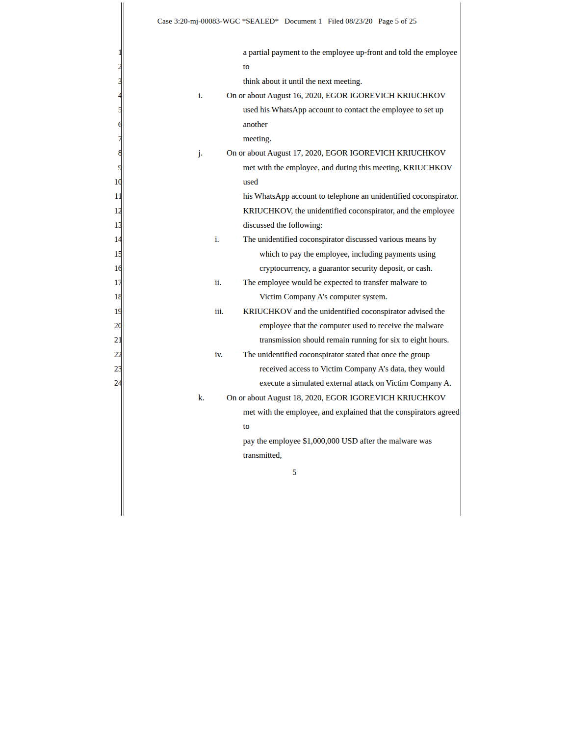Case 3:20-mj-00083-WGC *SEALED* Document 1 Filed 08/23/20 Page 5 of 25
1
2
3
4
5
6
7
8
9
10
11
12
13
14
15
16
17
18
19
20
21
22
23
24
a partial payment to the employee up-front and told the employee to
think about it until the next meeting.
i. On or about August 16, 2020, EGOR IGOREVICH KRIUCHKOV
used his WhatsApp account to contact the employee to set up another
meeting.
j. On or about August 17, 2020, EGOR IGOREVICH KRIUCHKOV
met with the employee, and during this meeting, KRIUCHKOV used
his WhatsApp account to telephone an unidentified coconspirator.
KRIUCHKOV, the unidentified coconspirator, and the employee
discussed the following:
i. The unidentified coconspirator discussed various means by
which to pay the employee, including payments using
cryptocurrency, a guarantor security deposit, or cash.
ii. The employee would be expected to transfer malware to
Victim Company A’s computer system.
iii. KRIUCHKOV and the unidentified coconspirator advised the
employee that the computer used to receive the malware
transmission should remain running for six to eight hours.
iv. The unidentified coconspirator stated that once the group
received access to Victim Company A’s data, they would
execute a simulated external attack on Victim Company A.
k. On or about August 18, 2020, EGOR IGOREVICH KRIUCHKOV
met with the employee, and explained that the conspirators agreed to
pay the employee $1,000,000 USD after the malware was transmitted,
5